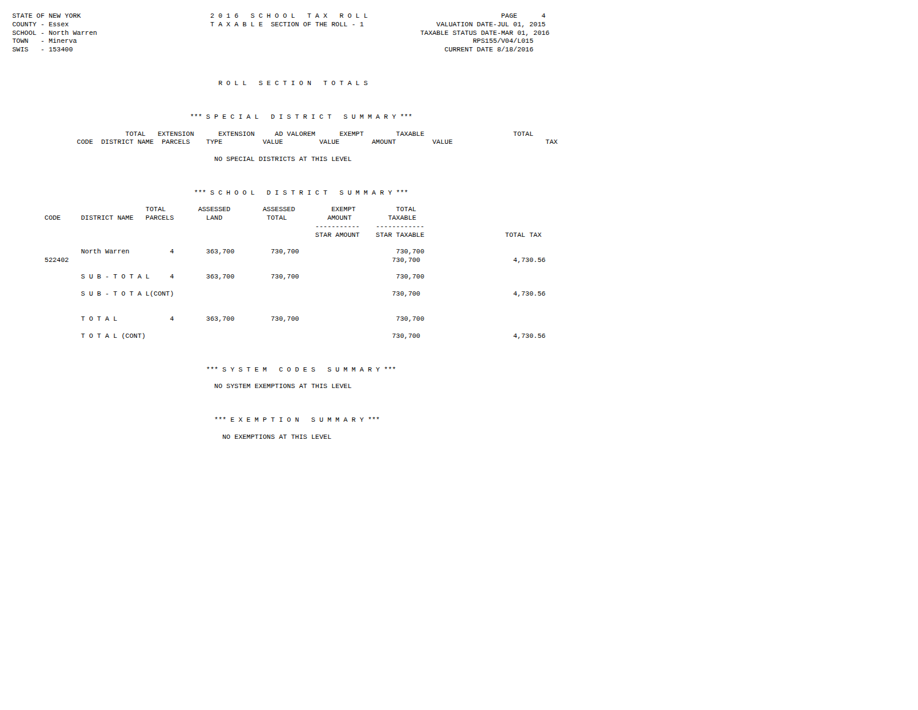STATE OF NEW YORK                                2 0 1 6   S C H O O L   T A X   R O L L                                 PAGE      4
COUNTY - Essex                                   T A X A B L E  SECTION OF THE ROLL - 1                  VALUATION DATE-JUL 01, 2015
SCHOOL - North Warren                                                                                TAXABLE STATUS DATE-MAR 01, 2016
TOWN   - Minerva                                                                                                  RPS155/V04/L015
SWIS   - 153400                                                                                            CURRENT DATE 8/18/2016



                                                   R O L L   S E C T I O N   T O T A L S



                                            *** S P E C I A L   D I S T R I C T   S U M M A R Y ***

                            TOTAL   EXTENSION      EXTENSION     AD VALOREM      EXEMPT        TAXABLE                      TOTAL
                CODE  DISTRICT NAME  PARCELS    TYPE          VALUE         VALUE        AMOUNT         VALUE                       TAX

                                                  NO SPECIAL DISTRICTS AT THIS LEVEL



                                             *** S C H O O L   D I S T R I C T   S U M M A R Y ***

                                 TOTAL        ASSESSED        ASSESSED         EXEMPT          TOTAL
        CODE     DISTRICT NAME   PARCELS        LAND           TOTAL          AMOUNT         TAXABLE
                                                                           -----------    ------------
                                                                           STAR AMOUNT    STAR TAXABLE                    TOTAL TAX

                 North Warren          4        363,700         730,700                        730,700
        522402                                                                                730,700                       4,730.56

                 S U B - T O T A L     4        363,700         730,700                        730,700

                 S U B - T O T A L(CONT)                                                      730,700                       4,730.56


                 T O T A L             4        363,700         730,700                        730,700

                 T O T A L (CONT)                                                             730,700                       4,730.56



                                                *** S Y S T E M   C O D E S   S U M M A R Y ***

                                                  NO SYSTEM EXEMPTIONS AT THIS LEVEL



                                                  *** E X E M P T I O N   S U M M A R Y ***

                                                    NO EXEMPTIONS AT THIS LEVEL